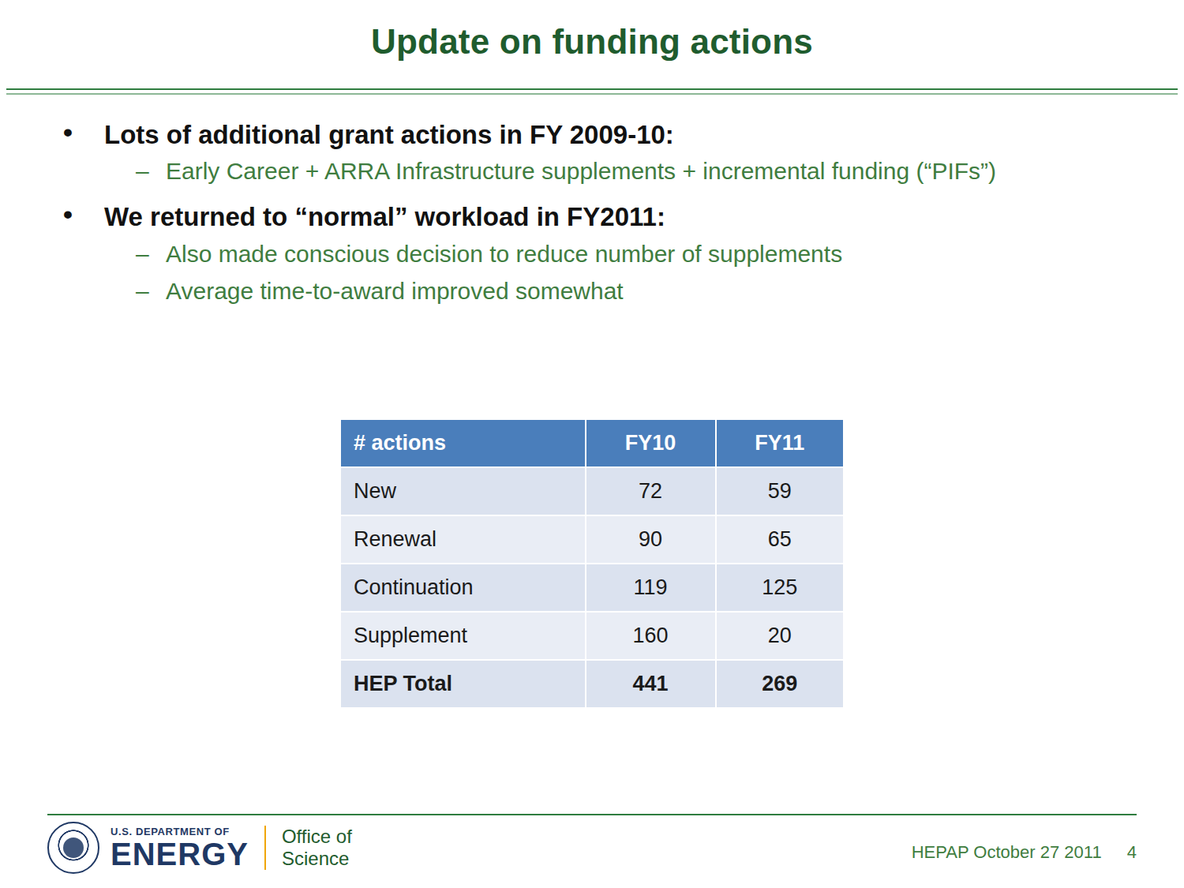Update on funding actions
Lots of additional grant actions in FY 2009-10:
Early Career + ARRA Infrastructure supplements + incremental funding (“PIFs”)
We returned to “normal” workload in FY2011:
Also made conscious decision to reduce number of supplements
Average time-to-award improved somewhat
| # actions | FY10 | FY11 |
| --- | --- | --- |
| New | 72 | 59 |
| Renewal | 90 | 65 |
| Continuation | 119 | 125 |
| Supplement | 160 | 20 |
| HEP Total | 441 | 269 |
U.S. Department of
Energy
Office of
Science
HEPAP October 27 2011 4